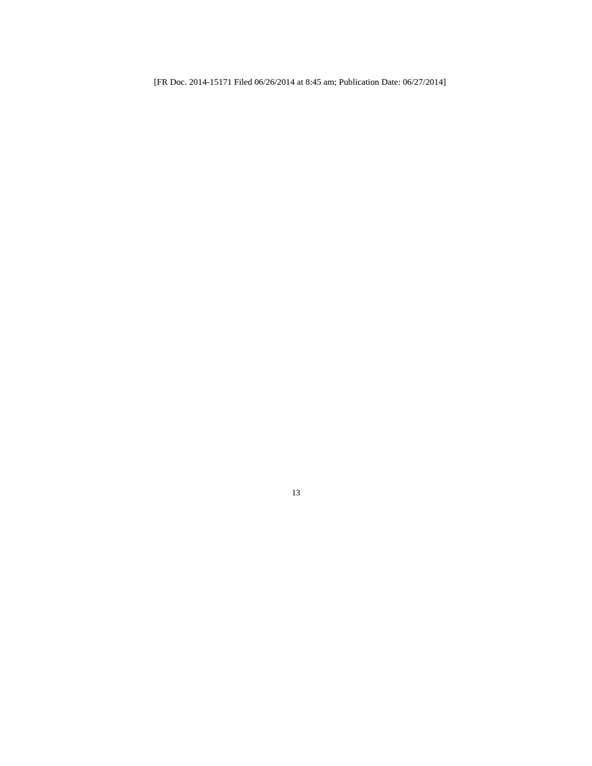[FR Doc. 2014-15171 Filed 06/26/2014 at 8:45 am; Publication Date: 06/27/2014]
13